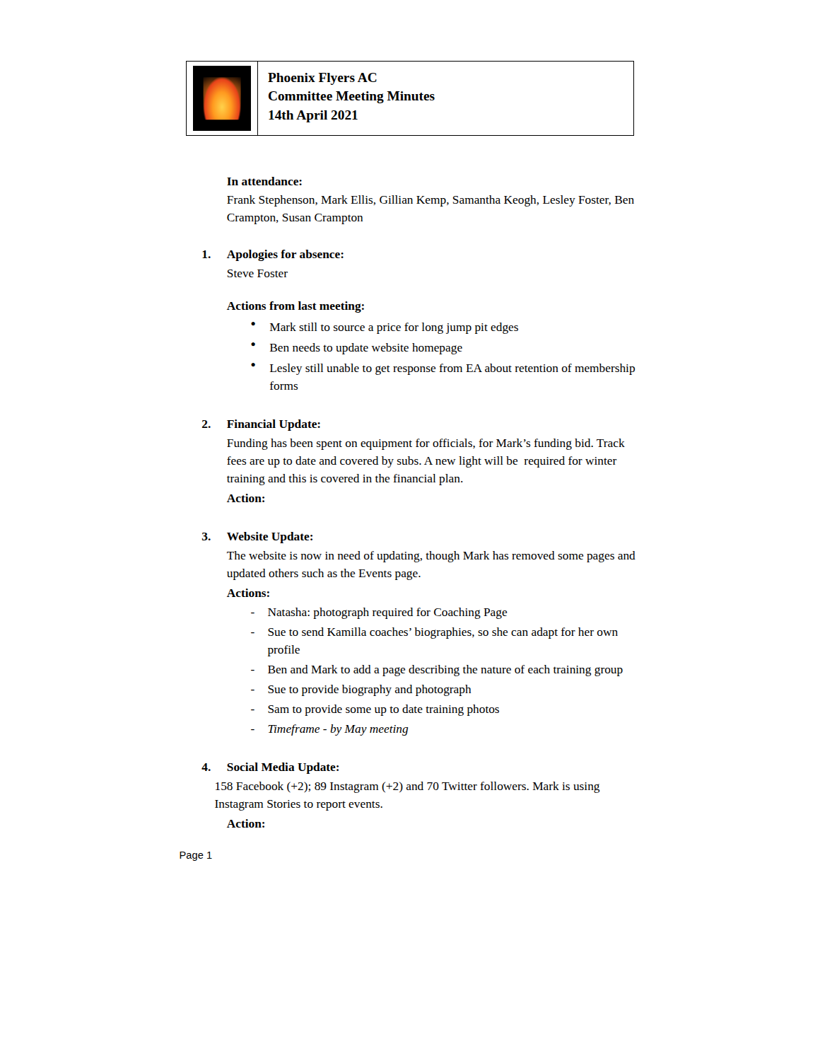Phoenix Flyers AC
Committee Meeting Minutes
14th April 2021
In attendance:
Frank Stephenson, Mark Ellis, Gillian Kemp, Samantha Keogh, Lesley Foster, Ben Crampton, Susan Crampton
Apologies for absence:
Steve Foster
Actions from last meeting:
Mark still to source a price for long jump pit edges
Ben needs to update website homepage
Lesley still unable to get response from EA about retention of membership forms
Financial Update:
Funding has been spent on equipment for officials, for Mark’s funding bid. Track fees are up to date and covered by subs. A new light will be required for winter training and this is covered in the financial plan.
Action:
Website Update:
The website is now in need of updating, though Mark has removed some pages and updated others such as the Events page.
Actions:
Natasha: photograph required for Coaching Page
Sue to send Kamilla coaches’ biographies, so she can adapt for her own profile
Ben and Mark to add a page describing the nature of each training group
Sue to provide biography and photograph
Sam to provide some up to date training photos
Timeframe - by May meeting
Social Media Update:
158 Facebook (+2); 89 Instagram (+2) and 70 Twitter followers. Mark is using Instagram Stories to report events.
Action:
Page 1